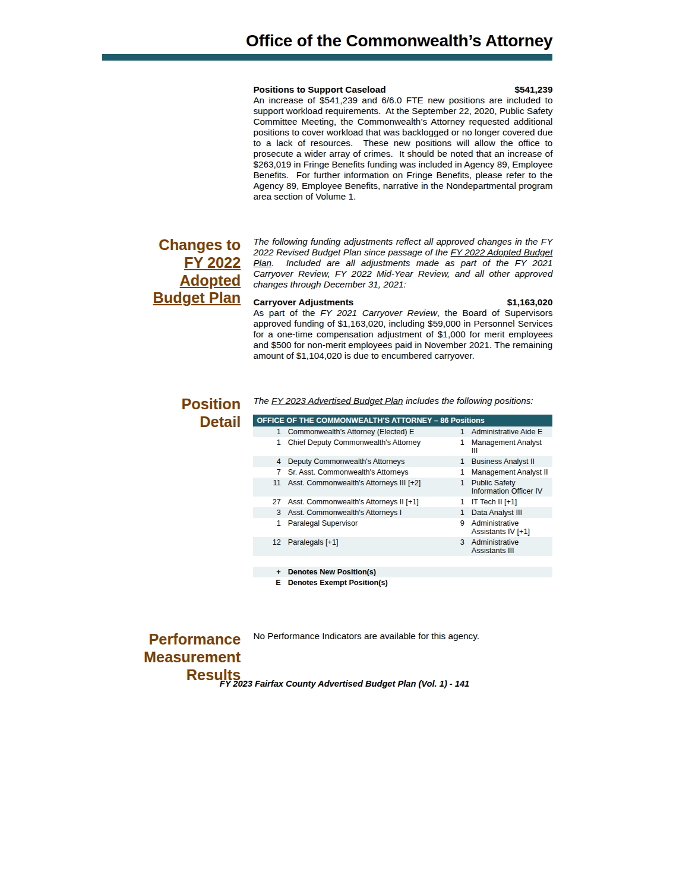Office of the Commonwealth’s Attorney
Positions to Support Caseload$541,239
An increase of $541,239 and 6/6.0 FTE new positions are included to support workload requirements. At the September 22, 2020, Public Safety Committee Meeting, the Commonwealth’s Attorney requested additional positions to cover workload that was backlogged or no longer covered due to a lack of resources. These new positions will allow the office to prosecute a wider array of crimes. It should be noted that an increase of $263,019 in Fringe Benefits funding was included in Agency 89, Employee Benefits. For further information on Fringe Benefits, please refer to the Agency 89, Employee Benefits, narrative in the Nondepartmental program area section of Volume 1.
Changes to
FY 2022
Adopted
Budget Plan
The following funding adjustments reflect all approved changes in the FY 2022 Revised Budget Plan since passage of the FY 2022 Adopted Budget Plan. Included are all adjustments made as part of the FY 2021 Carryover Review, FY 2022 Mid-Year Review, and all other approved changes through December 31, 2021:
Carryover Adjustments$1,163,020
As part of the FY 2021 Carryover Review, the Board of Supervisors approved funding of $1,163,020, including $59,000 in Personnel Services for a one-time compensation adjustment of $1,000 for merit employees and $500 for non-merit employees paid in November 2021. The remaining amount of $1,104,020 is due to encumbered carryover.
Position Detail
The FY 2023 Advertised Budget Plan includes the following positions:
| OFFICE OF THE COMMONWEALTH'S ATTORNEY – 86 Positions |
| --- |
| 1 | Commonwealth's Attorney (Elected) E | 1 | Administrative Aide E |
| 1 | Chief Deputy Commonwealth's Attorney | 1 | Management Analyst III |
| 4 | Deputy Commonwealth's Attorneys | 1 | Business Analyst II |
| 7 | Sr. Asst. Commonwealth's Attorneys | 1 | Management Analyst II |
| 11 | Asst. Commonwealth's Attorneys III [+2] | 1 | Public Safety Information Officer IV |
| 27 | Asst. Commonwealth's Attorneys II [+1] | 1 | IT Tech II [+1] |
| 3 | Asst. Commonwealth's Attorneys I | 1 | Data Analyst III |
| 1 | Paralegal Supervisor | 9 | Administrative Assistants IV [+1] |
| 12 | Paralegals [+1] | 3 | Administrative Assistants III |
| + | Denotes New Position(s) | | |
| E | Denotes Exempt Position(s) | | |
Performance
Measurement
Results
No Performance Indicators are available for this agency.
FY 2023 Fairfax County Advertised Budget Plan (Vol. 1) - 141